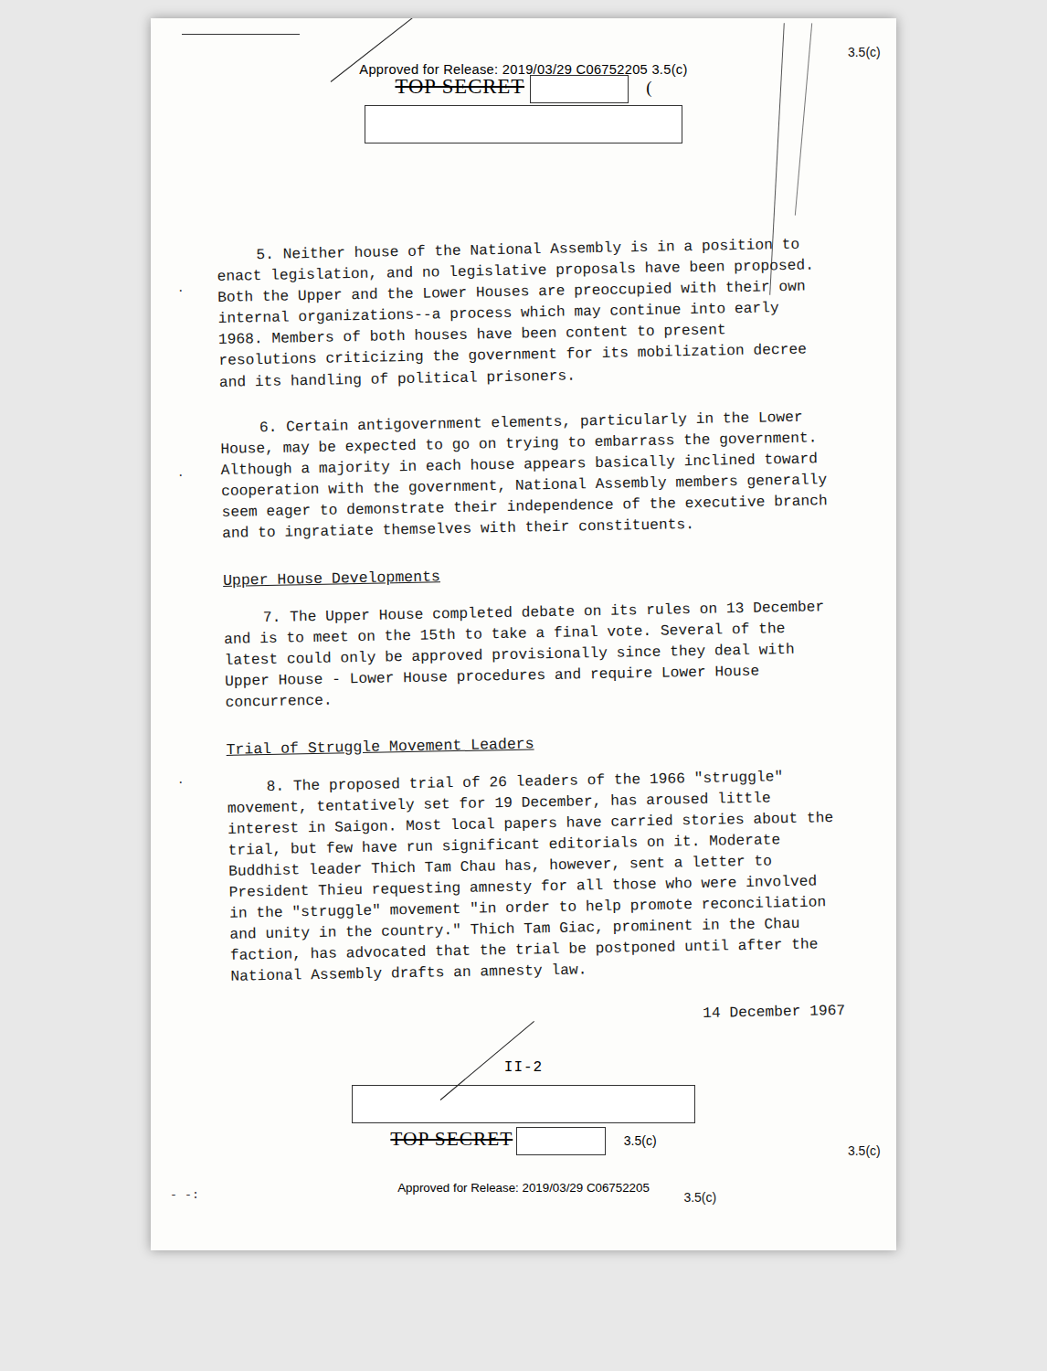3.5(c)
3.5(c)
3.5(c)
Approved for Release: 2019/03/29 C06752205 3.5(c)
TOP SECRET (
.
.
.
- -:
5. Neither house of the National Assembly is in a position to enact legislation, and no legislative proposals have been proposed. Both the Upper and the Lower Houses are preoccupied with their own internal organizations--a process which may continue into early 1968. Members of both houses have been content to present resolutions criticizing the government for its mobilization decree and its handling of political prisoners.
6. Certain antigovernment elements, particularly in the Lower House, may be expected to go on trying to embarrass the government. Although a majority in each house appears basically inclined toward cooperation with the government, National Assembly members generally seem eager to demonstrate their independence of the executive branch and to ingratiate themselves with their constituents.
Upper House Developments
7. The Upper House completed debate on its rules on 13 December and is to meet on the 15th to take a final vote. Several of the latest could only be approved provisionally since they deal with Upper House - Lower House procedures and require Lower House concurrence.
Trial of Struggle Movement Leaders
8. The proposed trial of 26 leaders of the 1966 "struggle" movement, tentatively set for 19 December, has aroused little interest in Saigon. Most local papers have carried stories about the trial, but few have run significant editorials on it. Moderate Buddhist leader Thich Tam Chau has, however, sent a letter to President Thieu requesting amnesty for all those who were involved in the "struggle" movement "in order to help promote reconciliation and unity in the country." Thich Tam Giac, prominent in the Chau faction, has advocated that the trial be postponed until after the National Assembly drafts an amnesty law.
14 December 1967
II-2
TOP SECRET 3.5(c)
Approved for Release: 2019/03/29 C06752205